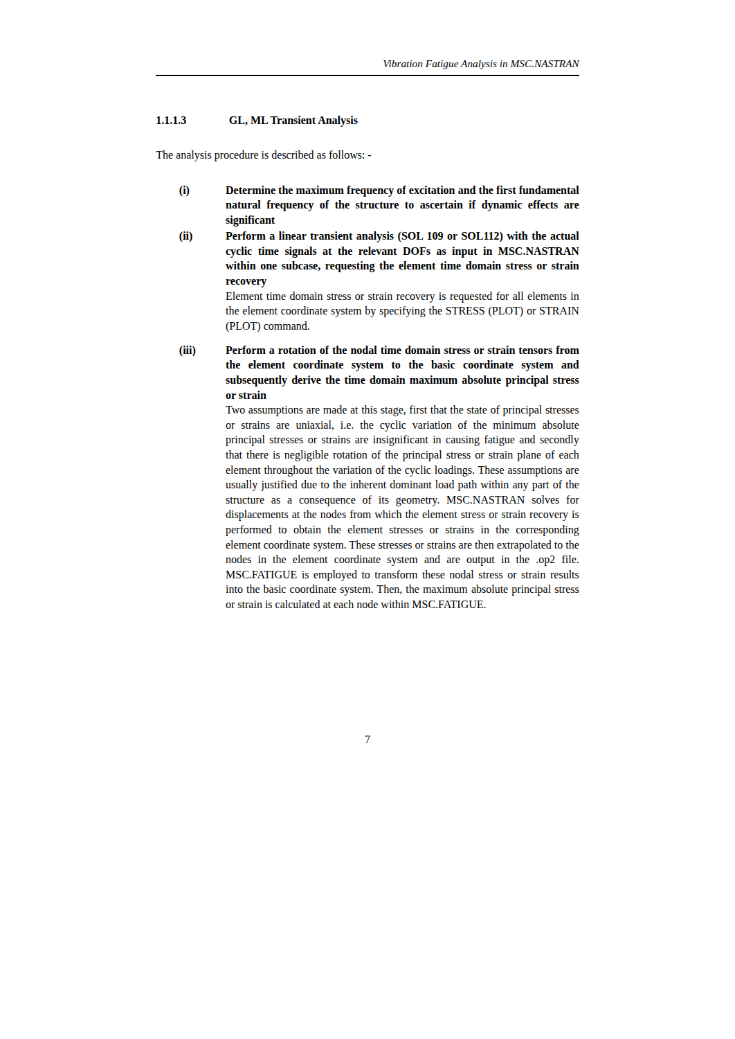Vibration Fatigue Analysis in MSC.NASTRAN
1.1.1.3 GL, ML Transient Analysis
The analysis procedure is described as follows: -
(i)
Determine the maximum frequency of excitation and the first fundamental natural frequency of the structure to ascertain if dynamic effects are significant
(ii)
Perform a linear transient analysis (SOL 109 or SOL112) with the actual cyclic time signals at the relevant DOFs as input in MSC.NASTRAN within one subcase, requesting the element time domain stress or strain recovery
Element time domain stress or strain recovery is requested for all elements in the element coordinate system by specifying the STRESS (PLOT) or STRAIN (PLOT) command.
(iii)
Perform a rotation of the nodal time domain stress or strain tensors from the element coordinate system to the basic coordinate system and subsequently derive the time domain maximum absolute principal stress or strain
Two assumptions are made at this stage, first that the state of principal stresses or strains are uniaxial, i.e. the cyclic variation of the minimum absolute principal stresses or strains are insignificant in causing fatigue and secondly that there is negligible rotation of the principal stress or strain plane of each element throughout the variation of the cyclic loadings. These assumptions are usually justified due to the inherent dominant load path within any part of the structure as a consequence of its geometry. MSC.NASTRAN solves for displacements at the nodes from which the element stress or strain recovery is performed to obtain the element stresses or strains in the corresponding element coordinate system. These stresses or strains are then extrapolated to the nodes in the element coordinate system and are output in the .op2 file. MSC.FATIGUE is employed to transform these nodal stress or strain results into the basic coordinate system. Then, the maximum absolute principal stress or strain is calculated at each node within MSC.FATIGUE.
7